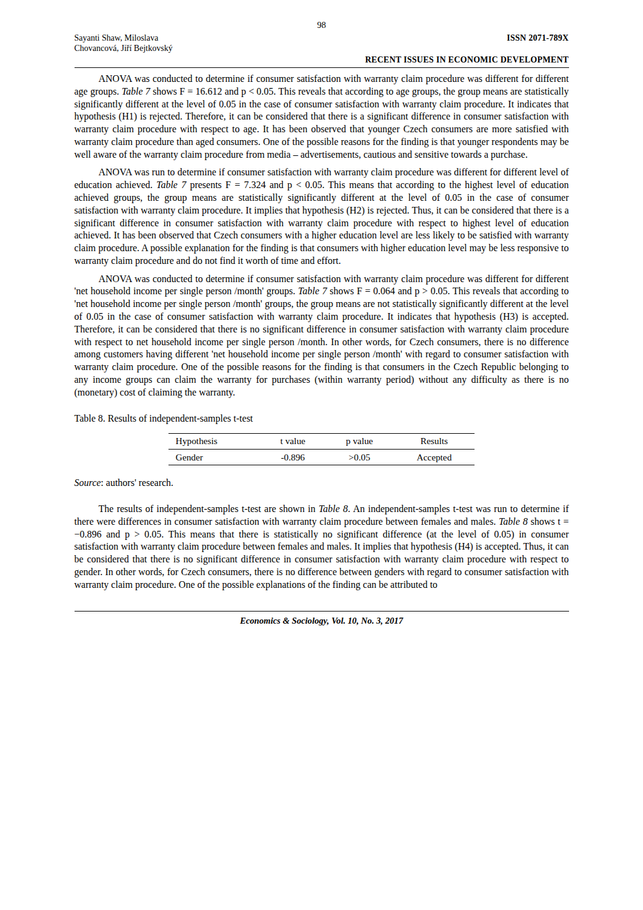98
Sayanti Shaw, Miloslava
Chovancová, Jiří Bejtkovský
ISSN 2071-789X
RECENT ISSUES IN ECONOMIC DEVELOPMENT
ANOVA was conducted to determine if consumer satisfaction with warranty claim procedure was different for different age groups. Table 7 shows F = 16.612 and p < 0.05. This reveals that according to age groups, the group means are statistically significantly different at the level of 0.05 in the case of consumer satisfaction with warranty claim procedure. It indicates that hypothesis (H1) is rejected. Therefore, it can be considered that there is a significant difference in consumer satisfaction with warranty claim procedure with respect to age. It has been observed that younger Czech consumers are more satisfied with warranty claim procedure than aged consumers. One of the possible reasons for the finding is that younger respondents may be well aware of the warranty claim procedure from media – advertisements, cautious and sensitive towards a purchase.
ANOVA was run to determine if consumer satisfaction with warranty claim procedure was different for different level of education achieved. Table 7 presents F = 7.324 and p < 0.05. This means that according to the highest level of education achieved groups, the group means are statistically significantly different at the level of 0.05 in the case of consumer satisfaction with warranty claim procedure. It implies that hypothesis (H2) is rejected. Thus, it can be considered that there is a significant difference in consumer satisfaction with warranty claim procedure with respect to highest level of education achieved. It has been observed that Czech consumers with a higher education level are less likely to be satisfied with warranty claim procedure. A possible explanation for the finding is that consumers with higher education level may be less responsive to warranty claim procedure and do not find it worth of time and effort.
ANOVA was conducted to determine if consumer satisfaction with warranty claim procedure was different for different 'net household income per single person /month' groups. Table 7 shows F = 0.064 and p > 0.05. This reveals that according to 'net household income per single person /month' groups, the group means are not statistically significantly different at the level of 0.05 in the case of consumer satisfaction with warranty claim procedure. It indicates that hypothesis (H3) is accepted. Therefore, it can be considered that there is no significant difference in consumer satisfaction with warranty claim procedure with respect to net household income per single person /month. In other words, for Czech consumers, there is no difference among customers having different 'net household income per single person /month' with regard to consumer satisfaction with warranty claim procedure. One of the possible reasons for the finding is that consumers in the Czech Republic belonging to any income groups can claim the warranty for purchases (within warranty period) without any difficulty as there is no (monetary) cost of claiming the warranty.
Table 8. Results of independent-samples t-test
| Hypothesis | t value | p value | Results |
| --- | --- | --- | --- |
| Gender | -0.896 | >0.05 | Accepted |
Source: authors' research.
The results of independent-samples t-test are shown in Table 8. An independent-samples t-test was run to determine if there were differences in consumer satisfaction with warranty claim procedure between females and males. Table 8 shows t = −0.896 and p > 0.05. This means that there is statistically no significant difference (at the level of 0.05) in consumer satisfaction with warranty claim procedure between females and males. It implies that hypothesis (H4) is accepted. Thus, it can be considered that there is no significant difference in consumer satisfaction with warranty claim procedure with respect to gender. In other words, for Czech consumers, there is no difference between genders with regard to consumer satisfaction with warranty claim procedure. One of the possible explanations of the finding can be attributed to
Economics & Sociology, Vol. 10, No. 3, 2017